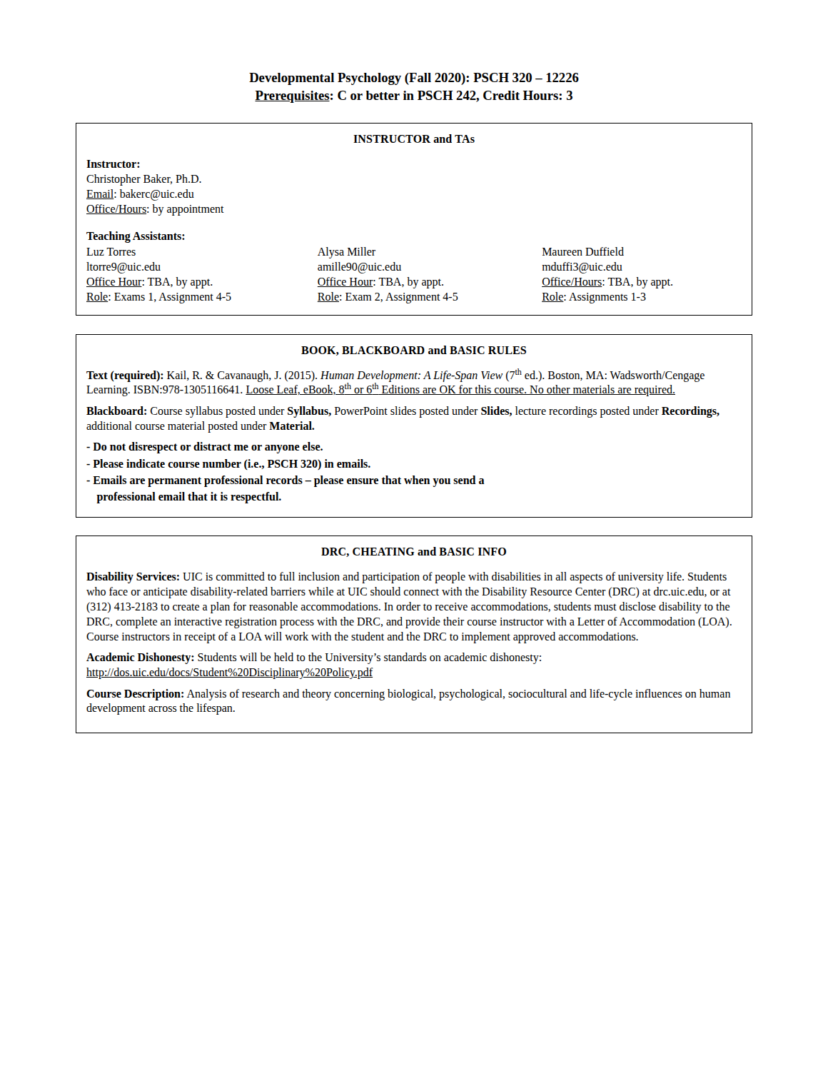Developmental Psychology (Fall 2020): PSCH 320 – 12226 Prerequisites: C or better in PSCH 242, Credit Hours: 3
INSTRUCTOR and TAs
Instructor:
Christopher Baker, Ph.D.
Email: bakerc@uic.edu
Office/Hours: by appointment
Teaching Assistants:
| Luz Torres | Alysa Miller | Maureen Duffield |
| ltorre9@uic.edu | amille90@uic.edu | mduffi3@uic.edu |
| Office Hour : TBA, by appt. | Office Hour : TBA, by appt. | Office/Hours : TBA, by appt. |
| Role : Exams 1, Assignment 4-5 | Role : Exam 2, Assignment 4-5 | Role : Assignments 1-3 |
BOOK, BLACKBOARD and BASIC RULES
Text (required): Kail, R. & Cavanaugh, J. (2015). Human Development: A Life-Span View (7th ed.). Boston, MA: Wadsworth/Cengage Learning. ISBN:978-1305116641. Loose Leaf, eBook, 8th or 6th Editions are OK for this course. No other materials are required.
Blackboard: Course syllabus posted under Syllabus, PowerPoint slides posted under Slides, lecture recordings posted under Recordings, additional course material posted under Material.
- Do not disrespect or distract me or anyone else.
- Please indicate course number (i.e., PSCH 320) in emails.
- Emails are permanent professional records – please ensure that when you send a
professional email that it is respectful.
DRC, CHEATING and BASIC INFO
Disability Services: UIC is committed to full inclusion and participation of people with disabilities in all aspects of university life. Students who face or anticipate disability-related barriers while at UIC should connect with the Disability Resource Center (DRC) at drc.uic.edu, or at (312) 413-2183 to create a plan for reasonable accommodations. In order to receive accommodations, students must disclose disability to the DRC, complete an interactive registration process with the DRC, and provide their course instructor with a Letter of Accommodation (LOA). Course instructors in receipt of a LOA will work with the student and the DRC to implement approved accommodations.
Academic Dishonesty: Students will be held to the University’s standards on academic dishonesty: http://dos.uic.edu/docs/Student%20Disciplinary%20Policy.pdf
Course Description: Analysis of research and theory concerning biological, psychological, sociocultural and life-cycle influences on human development across the lifespan.